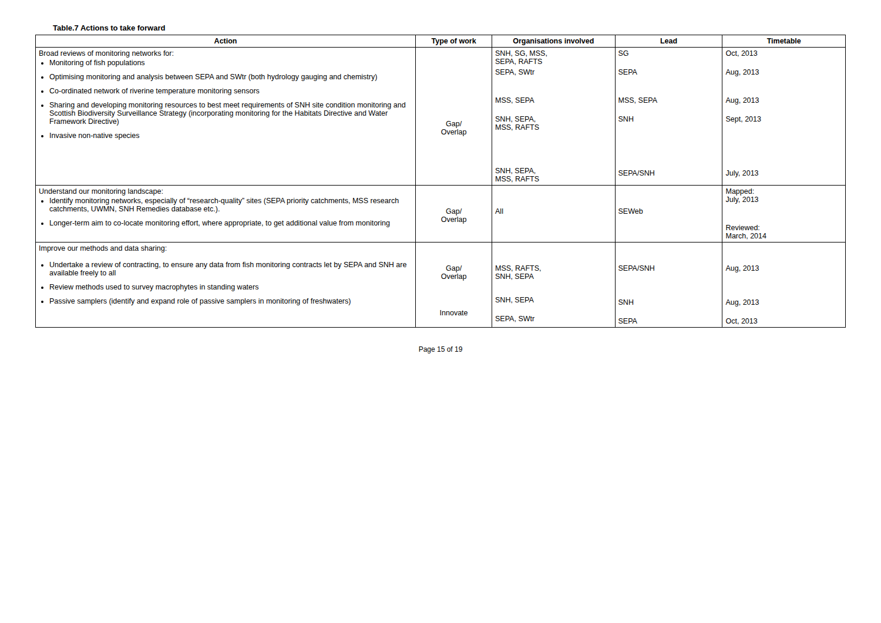Table.7 Actions to take forward
| Action | Type of work | Organisations involved | Lead | Timetable |
| --- | --- | --- | --- | --- |
| Broad reviews of monitoring networks for: Monitoring of fish populations Optimising monitoring and analysis between SEPA and SWtr (both hydrology gauging and chemistry) Co-ordinated network of riverine temperature monitoring sensors Sharing and developing monitoring resources to best meet requirements of SNH site condition monitoring and Scottish Biodiversity Surveillance Strategy (incorporating monitoring for the Habitats Directive and Water Framework Directive) Invasive non-native species | Gap/ Overlap | SNH, SG, MSS, SEPA, RAFTS SEPA, SWtr MSS, SEPA SNH, SEPA, MSS, RAFTS SNH, SEPA, MSS, RAFTS | SG SEPA MSS, SEPA SNH SEPA/SNH | Oct, 2013 Aug, 2013 Aug, 2013 Sept, 2013 July, 2013 |
| Understand our monitoring landscape: Identify monitoring networks, especially of “research-quality” sites (SEPA priority catchments, MSS research catchments, UWMN, SNH Remedies database etc.). Longer-term aim to co-locate monitoring effort, where appropriate, to get additional value from monitoring | Gap/ Overlap | All | SEWeb | Mapped: July, 2013 Reviewed: March, 2014 |
| Improve our methods and data sharing: Undertake a review of contracting, to ensure any data from fish monitoring contracts let by SEPA and SNH are available freely to all Review methods used to survey macrophytes in standing waters Passive samplers (identify and expand role of passive samplers in monitoring of freshwaters) | Gap/ Overlap Innovate | MSS, RAFTS, SNH, SEPA SNH, SEPA SEPA, SWtr | SEPA/SNH SNH SEPA | Aug, 2013 Aug, 2013 Oct, 2013 |
Page 15 of 19